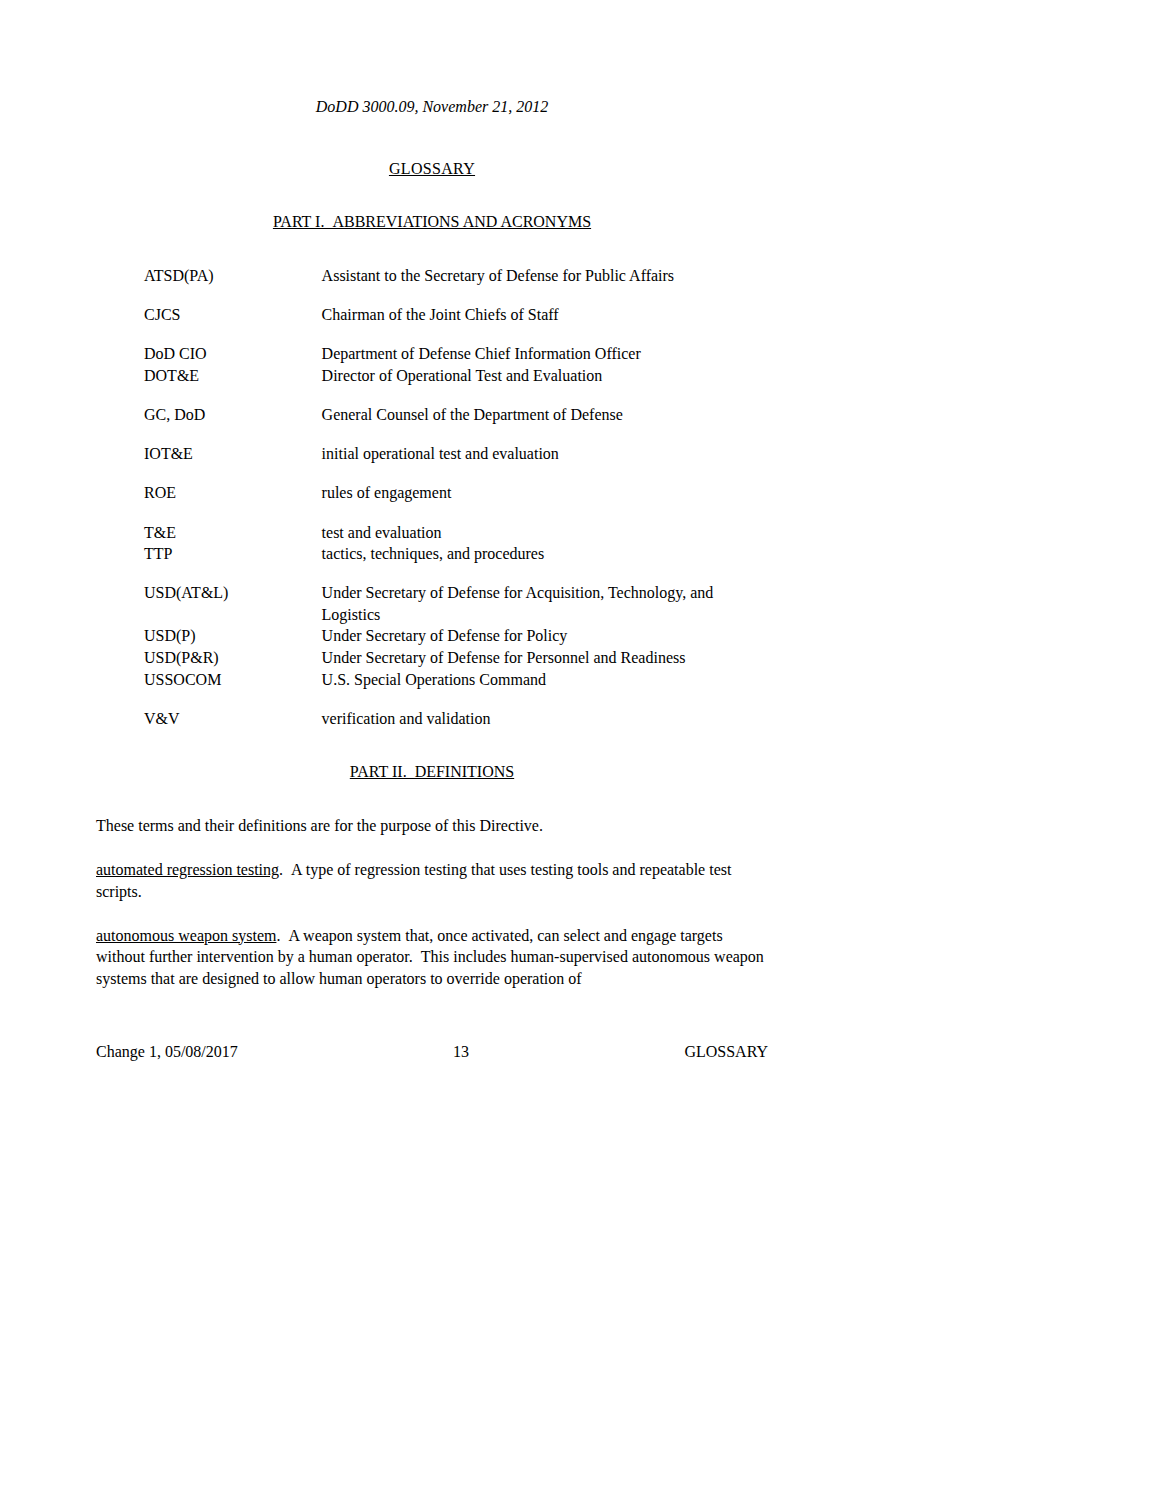DoDD 3000.09, November 21, 2012
GLOSSARY
PART I. ABBREVIATIONS AND ACRONYMS
| ATSD(PA) | Assistant to the Secretary of Defense for Public Affairs |
| CJCS | Chairman of the Joint Chiefs of Staff |
| DoD CIO | Department of Defense Chief Information Officer |
| DOT&E | Director of Operational Test and Evaluation |
| GC, DoD | General Counsel of the Department of Defense |
| IOT&E | initial operational test and evaluation |
| ROE | rules of engagement |
| T&E | test and evaluation |
| TTP | tactics, techniques, and procedures |
| USD(AT&L) | Under Secretary of Defense for Acquisition, Technology, and Logistics |
| USD(P) | Under Secretary of Defense for Policy |
| USD(P&R) | Under Secretary of Defense for Personnel and Readiness |
| USSOCOM | U.S. Special Operations Command |
| V&V | verification and validation |
PART II. DEFINITIONS
These terms and their definitions are for the purpose of this Directive.
automated regression testing. A type of regression testing that uses testing tools and repeatable test scripts.
autonomous weapon system. A weapon system that, once activated, can select and engage targets without further intervention by a human operator. This includes human-supervised autonomous weapon systems that are designed to allow human operators to override operation of
Change 1, 05/08/2017
13
GLOSSARY